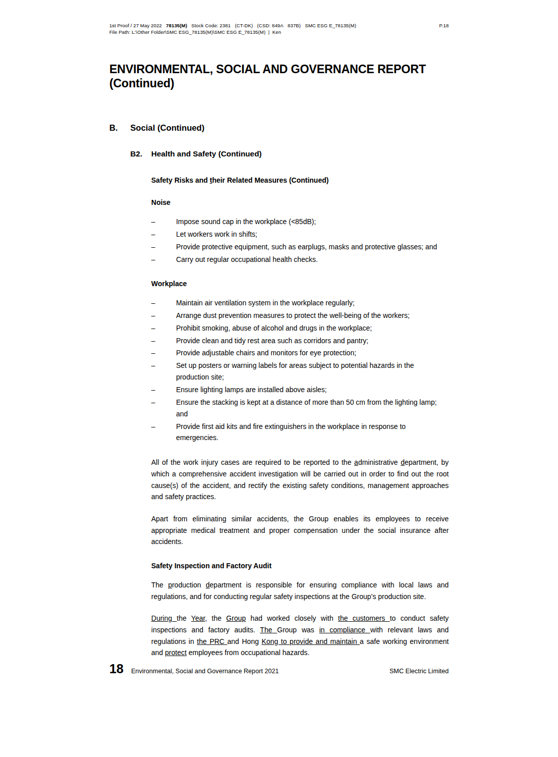1st Proof / 27 May 2022 78135(M) Stock Code: 2381 (CT-DK) (CSD: 849A 837B) SMC ESG E_78135(M)
File Path: L:\Other Folder\SMC ESG_78135(M)\SMC ESG E_78135(M) | Ken
P.18
ENVIRONMENTAL, SOCIAL AND GOVERNANCE REPORT (Continued)
B.
Social (Continued)
B2.
Health and Safety (Continued)
Safety Risks and their Related Measures (Continued)
Noise
Impose sound cap in the workplace (<85dB);
Let workers work in shifts;
Provide protective equipment, such as earplugs, masks and protective glasses; and
Carry out regular occupational health checks.
Workplace
Maintain air ventilation system in the workplace regularly;
Arrange dust prevention measures to protect the well-being of the workers;
Prohibit smoking, abuse of alcohol and drugs in the workplace;
Provide clean and tidy rest area such as corridors and pantry;
Provide adjustable chairs and monitors for eye protection;
Set up posters or warning labels for areas subject to potential hazards in the production site;
Ensure lighting lamps are installed above aisles;
Ensure the stacking is kept at a distance of more than 50 cm from the lighting lamp; and
Provide first aid kits and fire extinguishers in the workplace in response to emergencies.
All of the work injury cases are required to be reported to the administrative department, by which a comprehensive accident investigation will be carried out in order to find out the root cause(s) of the accident, and rectify the existing safety conditions, management approaches and safety practices.
Apart from eliminating similar accidents, the Group enables its employees to receive appropriate medical treatment and proper compensation under the social insurance after accidents.
Safety Inspection and Factory Audit
The production department is responsible for ensuring compliance with local laws and regulations, and for conducting regular safety inspections at the Group’s production site.
During the Year, the Group had worked closely with the customers to conduct safety inspections and factory audits. The Group was in compliance with relevant laws and regulations in the PRC and Hong Kong to provide and maintain a safe working environment and protect employees from occupational hazards.
18 Environmental, Social and Governance Report 2021
SMC Electric Limited